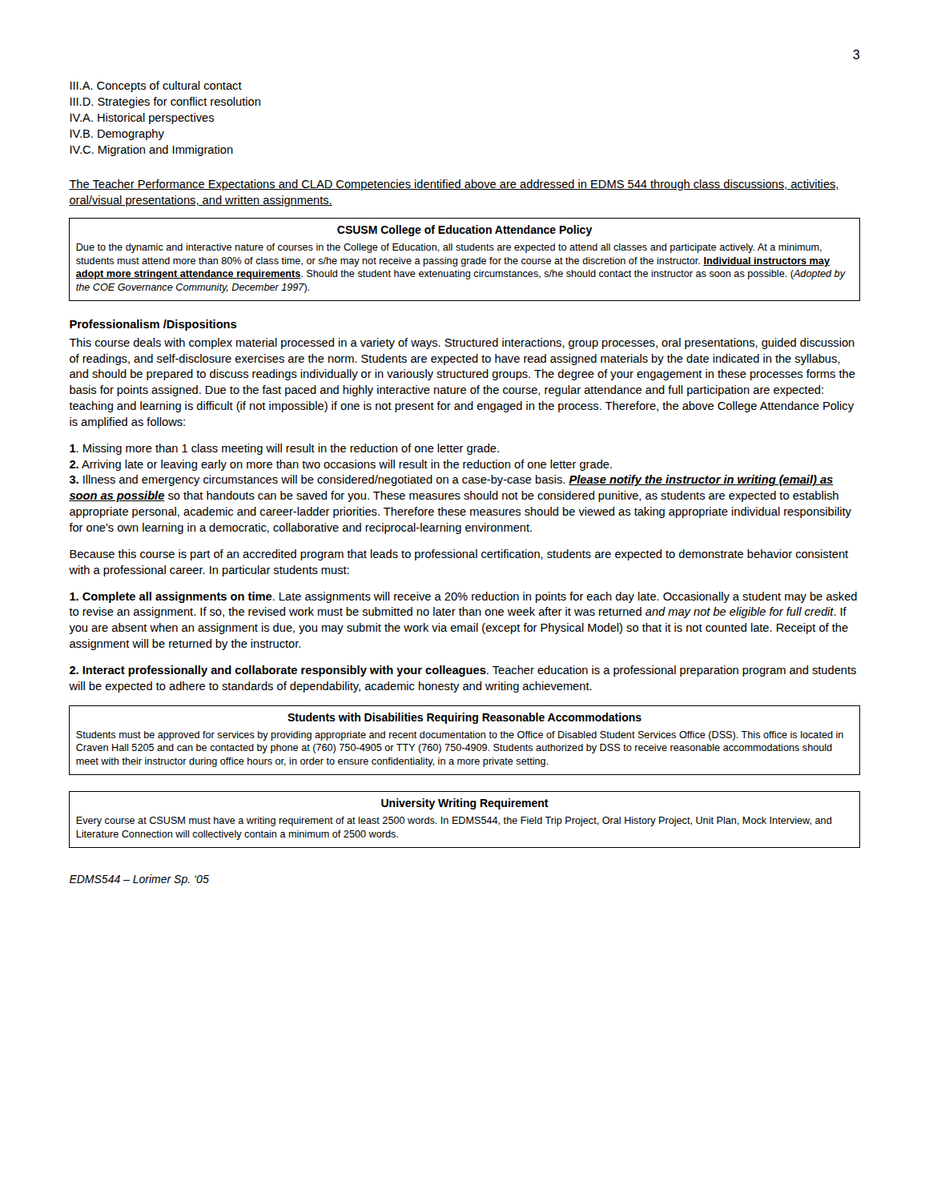3
III.A. Concepts of cultural contact
III.D. Strategies for conflict resolution
IV.A. Historical perspectives
IV.B. Demography
IV.C. Migration and Immigration
The Teacher Performance Expectations and CLAD Competencies identified above are addressed in EDMS 544 through class discussions, activities, oral/visual presentations, and written assignments.
CSUSM College of Education Attendance Policy
Due to the dynamic and interactive nature of courses in the College of Education, all students are expected to attend all classes and participate actively. At a minimum, students must attend more than 80% of class time, or s/he may not receive a passing grade for the course at the discretion of the instructor. Individual instructors may adopt more stringent attendance requirements. Should the student have extenuating circumstances, s/he should contact the instructor as soon as possible. (Adopted by the COE Governance Community, December 1997).
Professionalism /Dispositions
This course deals with complex material processed in a variety of ways. Structured interactions, group processes, oral presentations, guided discussion of readings, and self-disclosure exercises are the norm. Students are expected to have read assigned materials by the date indicated in the syllabus, and should be prepared to discuss readings individually or in variously structured groups. The degree of your engagement in these processes forms the basis for points assigned. Due to the fast paced and highly interactive nature of the course, regular attendance and full participation are expected: teaching and learning is difficult (if not impossible) if one is not present for and engaged in the process. Therefore, the above College Attendance Policy is amplified as follows:
1. Missing more than 1 class meeting will result in the reduction of one letter grade.
2. Arriving late or leaving early on more than two occasions will result in the reduction of one letter grade.
3. Illness and emergency circumstances will be considered/negotiated on a case-by-case basis. Please notify the instructor in writing (email) as soon as possible so that handouts can be saved for you. These measures should not be considered punitive, as students are expected to establish appropriate personal, academic and career-ladder priorities. Therefore these measures should be viewed as taking appropriate individual responsibility for one's own learning in a democratic, collaborative and reciprocal-learning environment.
Because this course is part of an accredited program that leads to professional certification, students are expected to demonstrate behavior consistent with a professional career. In particular students must:
1. Complete all assignments on time. Late assignments will receive a 20% reduction in points for each day late. Occasionally a student may be asked to revise an assignment. If so, the revised work must be submitted no later than one week after it was returned and may not be eligible for full credit. If you are absent when an assignment is due, you may submit the work via email (except for Physical Model) so that it is not counted late. Receipt of the assignment will be returned by the instructor.
2. Interact professionally and collaborate responsibly with your colleagues. Teacher education is a professional preparation program and students will be expected to adhere to standards of dependability, academic honesty and writing achievement.
Students with Disabilities Requiring Reasonable Accommodations
Students must be approved for services by providing appropriate and recent documentation to the Office of Disabled Student Services Office (DSS). This office is located in Craven Hall 5205 and can be contacted by phone at (760) 750-4905 or TTY (760) 750-4909. Students authorized by DSS to receive reasonable accommodations should meet with their instructor during office hours or, in order to ensure confidentiality, in a more private setting.
University Writing Requirement
Every course at CSUSM must have a writing requirement of at least 2500 words. In EDMS544, the Field Trip Project, Oral History Project, Unit Plan, Mock Interview, and Literature Connection will collectively contain a minimum of 2500 words.
EDMS544 – Lorimer Sp. ‘05